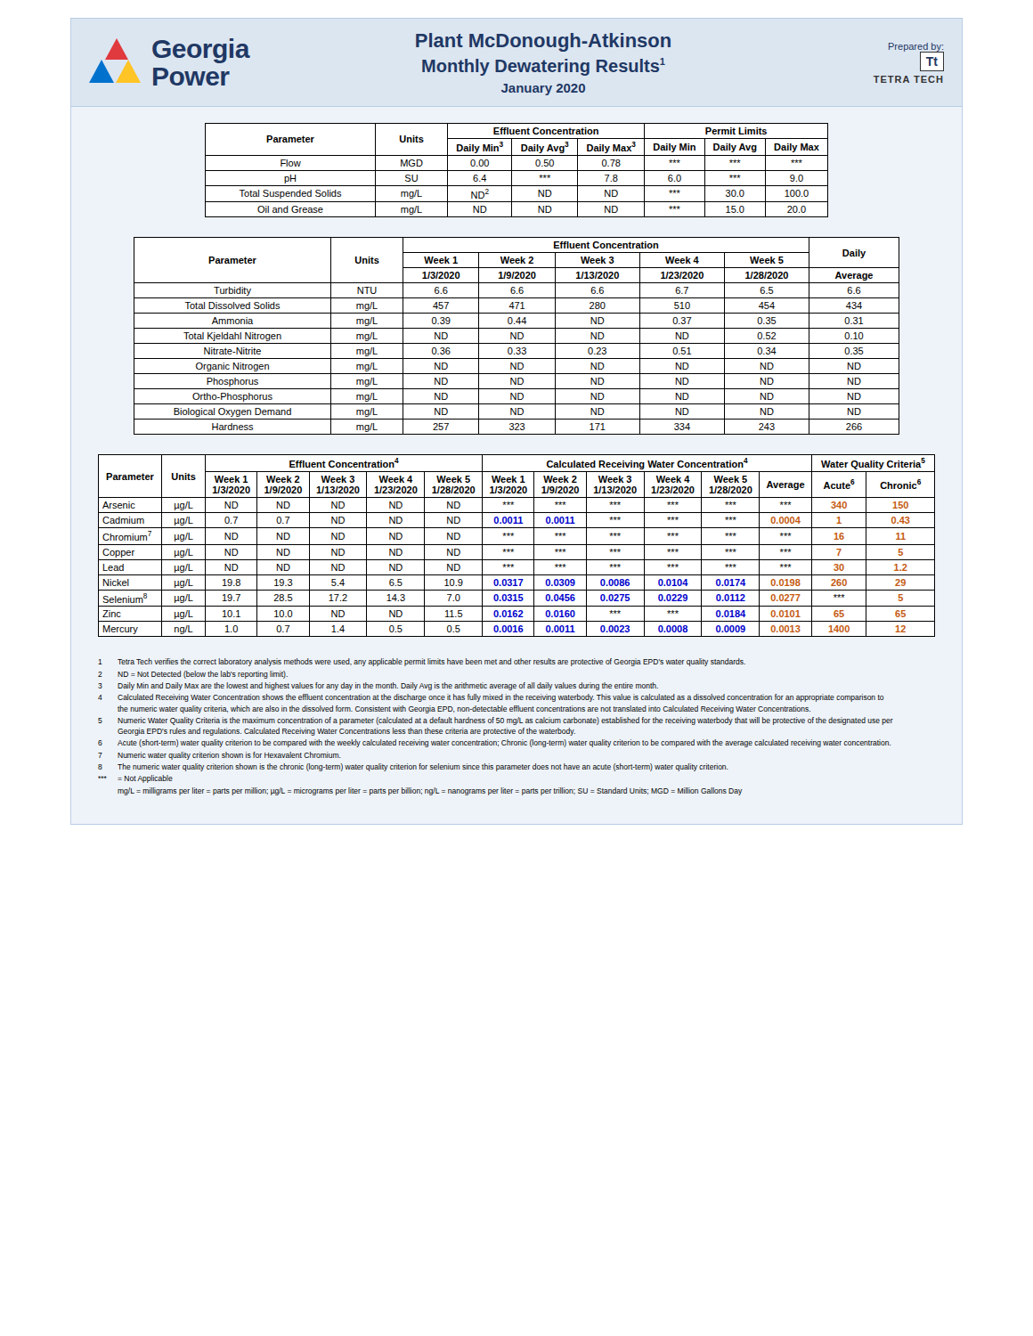Georgia
Power
Plant McDonough-Atkinson
Monthly Dewatering Results1
January 2020
Prepared by:
Tt
TETRA TECH
| Parameter | Units | Effluent Concentration | Permit Limits |
| --- | --- | --- | --- |
| Daily Min 3 | Daily Avg 3 | Daily Max 3 | Daily Min | Daily Avg | Daily Max |
| Flow | MGD | 0.00 | 0.50 | 0.78 | *** | *** | *** |
| pH | SU | 6.4 | *** | 7.8 | 6.0 | *** | 9.0 |
| Total Suspended Solids | mg/L | ND 2 | ND | ND | *** | 30.0 | 100.0 |
| Oil and Grease | mg/L | ND | ND | ND | *** | 15.0 | 20.0 |
| Parameter | Units | Effluent Concentration | Daily |
| --- | --- | --- | --- |
| Week 1 | Week 2 | Week 3 | Week 4 | Week 5 |
| 1/3/2020 | 1/9/2020 | 1/13/2020 | 1/23/2020 | 1/28/2020 | Average |
| Turbidity | NTU | 6.6 | 6.6 | 6.6 | 6.7 | 6.5 | 6.6 |
| Total Dissolved Solids | mg/L | 457 | 471 | 280 | 510 | 454 | 434 |
| Ammonia | mg/L | 0.39 | 0.44 | ND | 0.37 | 0.35 | 0.31 |
| Total Kjeldahl Nitrogen | mg/L | ND | ND | ND | ND | 0.52 | 0.10 |
| Nitrate-Nitrite | mg/L | 0.36 | 0.33 | 0.23 | 0.51 | 0.34 | 0.35 |
| Organic Nitrogen | mg/L | ND | ND | ND | ND | ND | ND |
| Phosphorus | mg/L | ND | ND | ND | ND | ND | ND |
| Ortho-Phosphorus | mg/L | ND | ND | ND | ND | ND | ND |
| Biological Oxygen Demand | mg/L | ND | ND | ND | ND | ND | ND |
| Hardness | mg/L | 257 | 323 | 171 | 334 | 243 | 266 |
| Parameter | Units | Effluent Concentration 4 | Calculated Receiving Water Concentration 4 | Water Quality Criteria 5 |
| --- | --- | --- | --- | --- |
| Week 1 1/3/2020 | Week 2 1/9/2020 | Week 3 1/13/2020 | Week 4 1/23/2020 | Week 5 1/28/2020 | Week 1 1/3/2020 | Week 2 1/9/2020 | Week 3 1/13/2020 | Week 4 1/23/2020 | Week 5 1/28/2020 | Average | Acute 6 | Chronic 6 |
| Arsenic | µg/L | ND | ND | ND | ND | ND | *** | *** | *** | *** | *** | *** | 340 | 150 |
| Cadmium | µg/L | 0.7 | 0.7 | ND | ND | ND | 0.0011 | 0.0011 | *** | *** | *** | 0.0004 | 1 | 0.43 |
| Chromium 7 | µg/L | ND | ND | ND | ND | ND | *** | *** | *** | *** | *** | *** | 16 | 11 |
| Copper | µg/L | ND | ND | ND | ND | ND | *** | *** | *** | *** | *** | *** | 7 | 5 |
| Lead | µg/L | ND | ND | ND | ND | ND | *** | *** | *** | *** | *** | *** | 30 | 1.2 |
| Nickel | µg/L | 19.8 | 19.3 | 5.4 | 6.5 | 10.9 | 0.0317 | 0.0309 | 0.0086 | 0.0104 | 0.0174 | 0.0198 | 260 | 29 |
| Selenium 8 | µg/L | 19.7 | 28.5 | 17.2 | 14.3 | 7.0 | 0.0315 | 0.0456 | 0.0275 | 0.0229 | 0.0112 | 0.0277 | *** | 5 |
| Zinc | µg/L | 10.1 | 10.0 | ND | ND | 11.5 | 0.0162 | 0.0160 | *** | *** | 0.0184 | 0.0101 | 65 | 65 |
| Mercury | ng/L | 1.0 | 0.7 | 1.4 | 0.5 | 0.5 | 0.0016 | 0.0011 | 0.0023 | 0.0008 | 0.0009 | 0.0013 | 1400 | 12 |
1
Tetra Tech verifies the correct laboratory analysis methods were used, any applicable permit limits have been met and other results are protective of Georgia EPD's water quality standards.
2
ND = Not Detected (below the lab's reporting limit).
3
Daily Min and Daily Max are the lowest and highest values for any day in the month. Daily Avg is the arithmetic average of all daily values during the entire month.
4
Calculated Receiving Water Concentration shows the effluent concentration at the discharge once it has fully mixed in the receiving waterbody. This value is calculated as a dissolved concentration for an appropriate comparison to
the numeric water quality criteria, which are also in the dissolved form. Consistent with Georgia EPD, non-detectable effluent concentrations are not translated into Calculated Receiving Water Concentrations.
5
Numeric Water Quality Criteria is the maximum concentration of a parameter (calculated at a default hardness of 50 mg/L as calcium carbonate) established for the receiving waterbody that will be protective of the designated use per
Georgia EPD's rules and regulations. Calculated Receiving Water Concentrations less than these criteria are protective of the waterbody.
6
Acute (short-term) water quality criterion to be compared with the weekly calculated receiving water concentration; Chronic (long-term) water quality criterion to be compared with the average calculated receiving water concentration.
7
Numeric water quality criterion shown is for Hexavalent Chromium.
8
The numeric water quality criterion shown is the chronic (long-term) water quality criterion for selenium since this parameter does not have an acute (short-term) water quality criterion.
***
= Not Applicable
mg/L = milligrams per liter = parts per million; µg/L = micrograms per liter = parts per billion; ng/L = nanograms per liter = parts per trillion; SU = Standard Units; MGD = Million Gallons Day